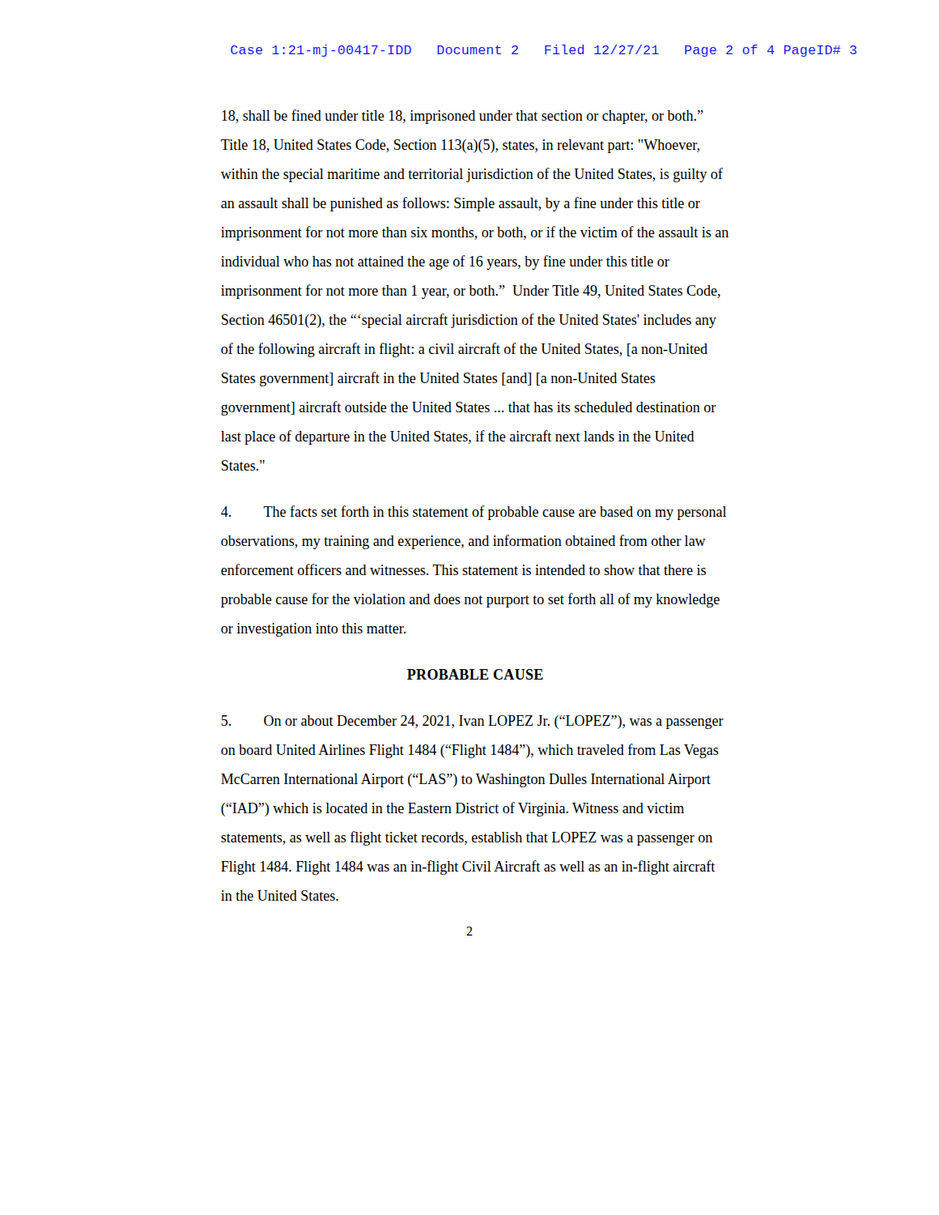Case 1:21-mj-00417-IDD Document 2 Filed 12/27/21 Page 2 of 4 PageID# 3
18, shall be fined under title 18, imprisoned under that section or chapter, or both.” Title 18, United States Code, Section 113(a)(5), states, in relevant part: "Whoever, within the special maritime and territorial jurisdiction of the United States, is guilty of an assault shall be punished as follows: Simple assault, by a fine under this title or imprisonment for not more than six months, or both, or if the victim of the assault is an individual who has not attained the age of 16 years, by fine under this title or imprisonment for not more than 1 year, or both.” Under Title 49, United States Code, Section 46501(2), the “‘special aircraft jurisdiction of the United States' includes any of the following aircraft in flight: a civil aircraft of the United States, [a non-United States government] aircraft in the United States [and] [a non-United States government] aircraft outside the United States ... that has its scheduled destination or last place of departure in the United States, if the aircraft next lands in the United States."
4. The facts set forth in this statement of probable cause are based on my personal observations, my training and experience, and information obtained from other law enforcement officers and witnesses. This statement is intended to show that there is probable cause for the violation and does not purport to set forth all of my knowledge or investigation into this matter.
PROBABLE CAUSE
5. On or about December 24, 2021, Ivan LOPEZ Jr. (“LOPEZ”), was a passenger on board United Airlines Flight 1484 (“Flight 1484”), which traveled from Las Vegas McCarren International Airport (“LAS”) to Washington Dulles International Airport (“IAD”) which is located in the Eastern District of Virginia. Witness and victim statements, as well as flight ticket records, establish that LOPEZ was a passenger on Flight 1484. Flight 1484 was an in-flight Civil Aircraft as well as an in-flight aircraft in the United States.
2